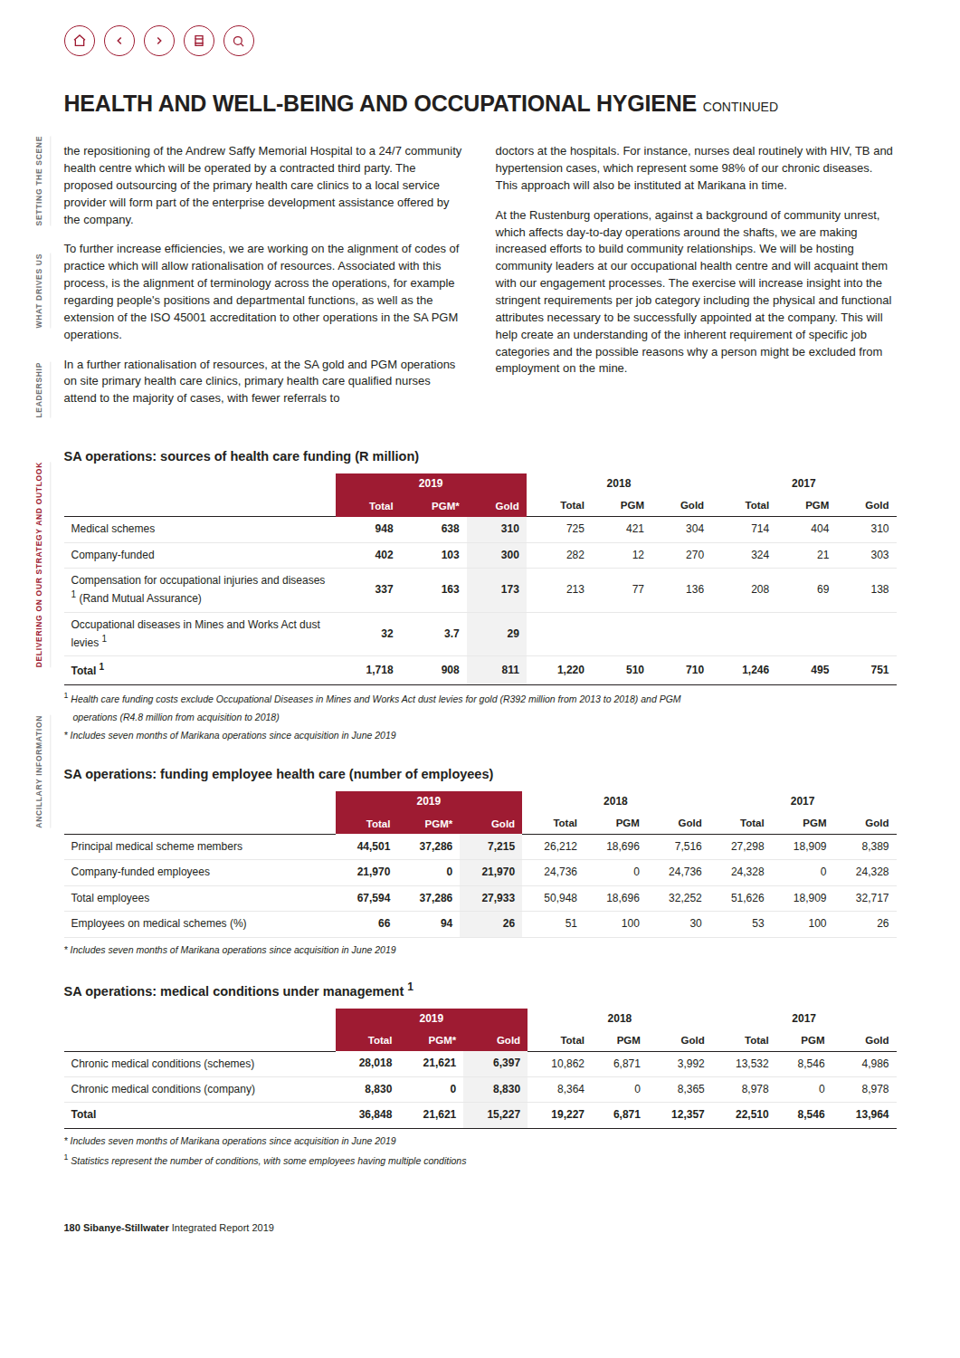SETTING THE SCENE
WHAT DRIVES US
LEADERSHIP
DELIVERING ON OUR STRATEGY AND OUTLOOK
ANCILLARY INFORMATION
HEALTH AND WELL-BEING AND OCCUPATIONAL HYGIENE CONTINUED
the repositioning of the Andrew Saffy Memorial Hospital to a 24/7 community health centre which will be operated by a contracted third party. The proposed outsourcing of the primary health care clinics to a local service provider will form part of the enterprise development assistance offered by the company.
To further increase efficiencies, we are working on the alignment of codes of practice which will allow rationalisation of resources. Associated with this process, is the alignment of terminology across the operations, for example regarding people's positions and departmental functions, as well as the extension of the ISO 45001 accreditation to other operations in the SA PGM operations.
In a further rationalisation of resources, at the SA gold and PGM operations on site primary health care clinics, primary health care qualified nurses attend to the majority of cases, with fewer referrals to
doctors at the hospitals. For instance, nurses deal routinely with HIV, TB and hypertension cases, which represent some 98% of our chronic diseases. This approach will also be instituted at Marikana in time.
At the Rustenburg operations, against a background of community unrest, which affects day-to-day operations around the shafts, we are making increased efforts to build community relationships. We will be hosting community leaders at our occupational health centre and will acquaint them with our engagement processes. The exercise will increase insight into the stringent requirements per job category including the physical and functional attributes necessary to be successfully appointed at the company. This will help create an understanding of the inherent requirement of specific job categories and the possible reasons why a person might be excluded from employment on the mine.
SA operations: sources of health care funding (R million)
| | 2019 | 2018 | 2017 |
| --- | --- | --- | --- |
| | Total | PGM* | Gold | Total | PGM | Gold | Total | PGM | Gold |
| Medical schemes | 948 | 638 | 310 | 725 | 421 | 304 | 714 | 404 | 310 |
| Company-funded | 402 | 103 | 300 | 282 | 12 | 270 | 324 | 21 | 303 |
| Compensation for occupational injuries and diseases 1 (Rand Mutual Assurance) | 337 | 163 | 173 | 213 | 77 | 136 | 208 | 69 | 138 |
| Occupational diseases in Mines and Works Act dust levies 1 | 32 | 3.7 | 29 | | | | | | |
| Total 1 | 1,718 | 908 | 811 | 1,220 | 510 | 710 | 1,246 | 495 | 751 |
1 Health care funding costs exclude Occupational Diseases in Mines and Works Act dust levies for gold (R392 million from 2013 to 2018) and PGM
operations (R4.8 million from acquisition to 2018)
* Includes seven months of Marikana operations since acquisition in June 2019
SA operations: funding employee health care (number of employees)
| | 2019 | 2018 | 2017 |
| --- | --- | --- | --- |
| | Total | PGM* | Gold | Total | PGM | Gold | Total | PGM | Gold |
| Principal medical scheme members | 44,501 | 37,286 | 7,215 | 26,212 | 18,696 | 7,516 | 27,298 | 18,909 | 8,389 |
| Company-funded employees | 21,970 | 0 | 21,970 | 24,736 | 0 | 24,736 | 24,328 | 0 | 24,328 |
| Total employees | 67,594 | 37,286 | 27,933 | 50,948 | 18,696 | 32,252 | 51,626 | 18,909 | 32,717 |
| Employees on medical schemes (%) | 66 | 94 | 26 | 51 | 100 | 30 | 53 | 100 | 26 |
* Includes seven months of Marikana operations since acquisition in June 2019
SA operations: medical conditions under management 1
| | 2019 | 2018 | 2017 |
| --- | --- | --- | --- |
| | Total | PGM* | Gold | Total | PGM | Gold | Total | PGM | Gold |
| Chronic medical conditions (schemes) | 28,018 | 21,621 | 6,397 | 10,862 | 6,871 | 3,992 | 13,532 | 8,546 | 4,986 |
| Chronic medical conditions (company) | 8,830 | 0 | 8,830 | 8,364 | 0 | 8,365 | 8,978 | 0 | 8,978 |
| Total | 36,848 | 21,621 | 15,227 | 19,227 | 6,871 | 12,357 | 22,510 | 8,546 | 13,964 |
* Includes seven months of Marikana operations since acquisition in June 2019
1 Statistics represent the number of conditions, with some employees having multiple conditions
180 Sibanye-Stillwater Integrated Report 2019